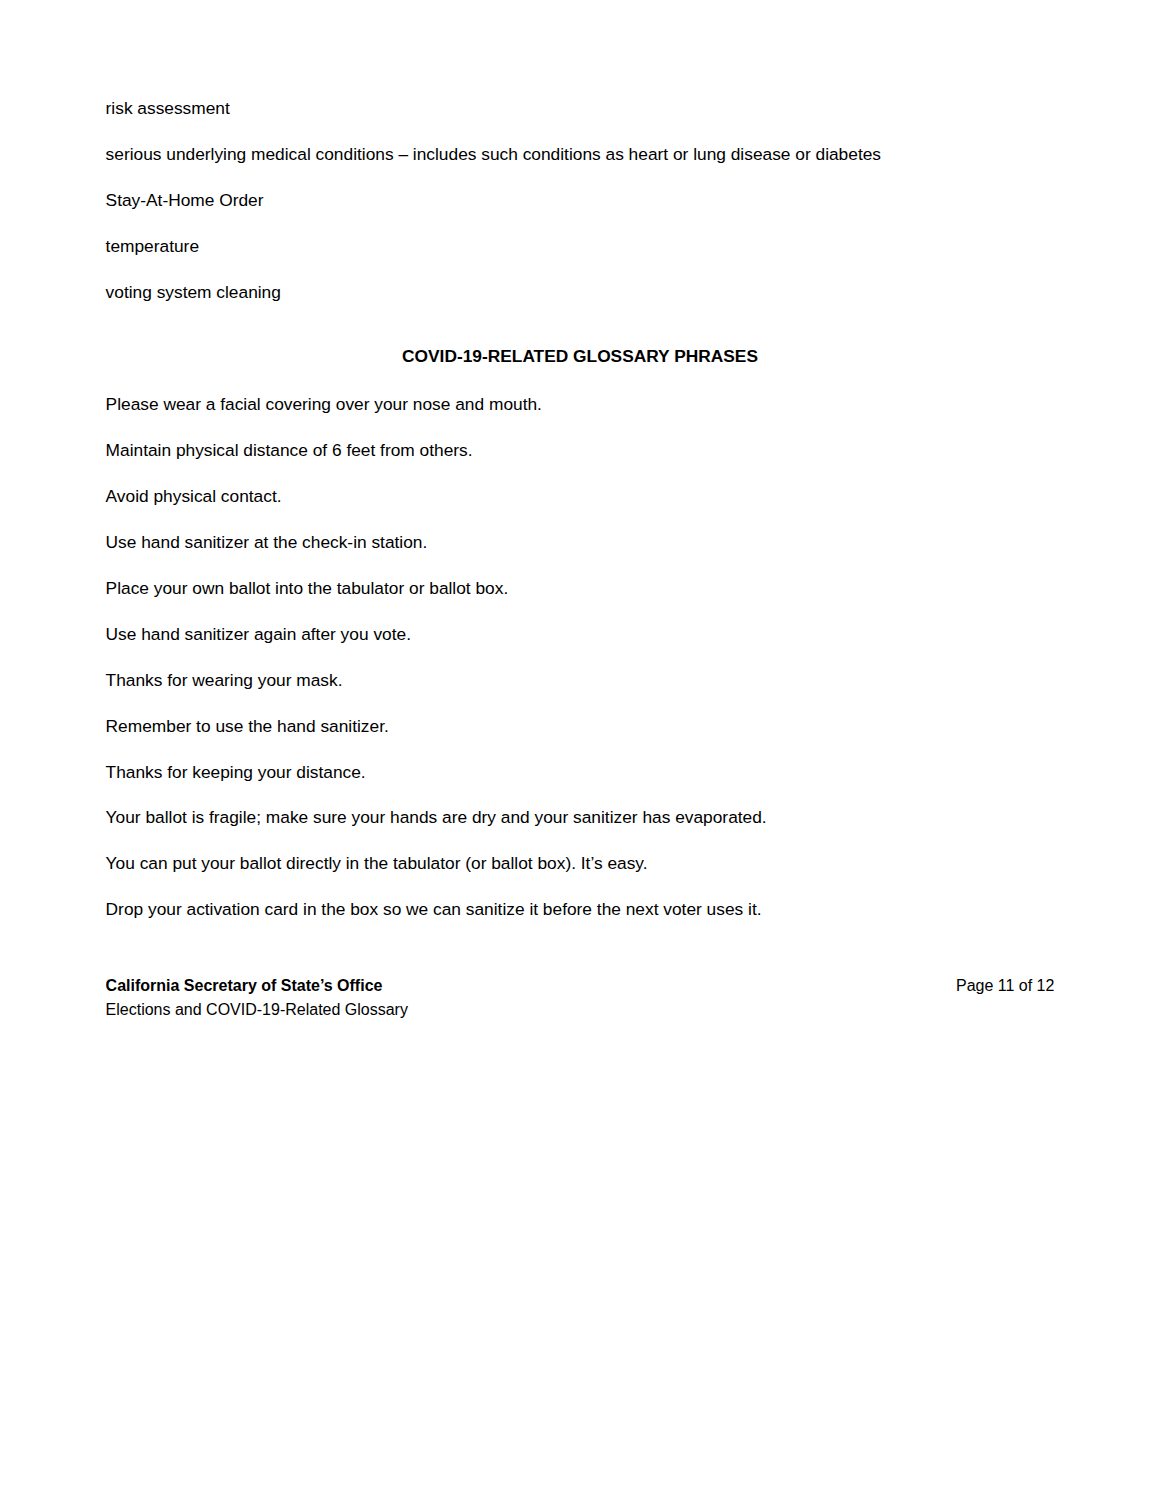risk assessment
serious underlying medical conditions – includes such conditions as heart or lung disease or diabetes
Stay-At-Home Order
temperature
voting system cleaning
COVID-19-RELATED GLOSSARY PHRASES
Please wear a facial covering over your nose and mouth.
Maintain physical distance of 6 feet from others.
Avoid physical contact.
Use hand sanitizer at the check-in station.
Place your own ballot into the tabulator or ballot box.
Use hand sanitizer again after you vote.
Thanks for wearing your mask.
Remember to use the hand sanitizer.
Thanks for keeping your distance.
Your ballot is fragile; make sure your hands are dry and your sanitizer has evaporated.
You can put your ballot directly in the tabulator (or ballot box). It’s easy.
Drop your activation card in the box so we can sanitize it before the next voter uses it.
California Secretary of State’s OfficeElections and COVID-19-Related Glossary
Page 11 of 12